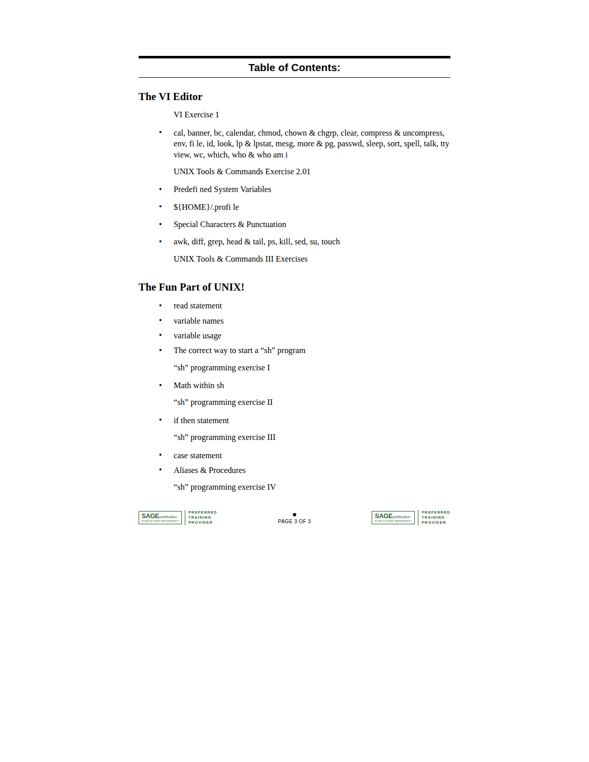Table of Contents:
The VI Editor
VI Exercise 1
cal, banner, bc, calendar, chmod, chown & chgrp, clear, compress & uncompress, env, fi le, id, look, lp & lpstat, mesg, more & pg, passwd, sleep, sort, spell, talk, tty view, wc, which, who & who am i
UNIX Tools & Commands Exercise 2.01
Predefi ned System Variables
${HOME}/.profi le
Special Characters & Punctuation
awk, diff, grep, head & tail, ps, kill, sed, su, touch
UNIX Tools & Commands III Exercises
The Fun Part of UNIX!
read statement
variable names
variable usage
The correct way to start a “sh” program
“sh” programming exercise I
Math within sh
“sh” programming exercise II
if then statement
“sh” programming exercise III
case statement
Aliases & Procedures
“sh” programming exercise IV
SAGEcertification
by and for system administrators™
PREFERRED
TRAINING
PROVIDER
■ PAGE 3 OF 3
SAGEcertification
by and for system administrators™
PREFERRED
TRAINING
PROVIDER